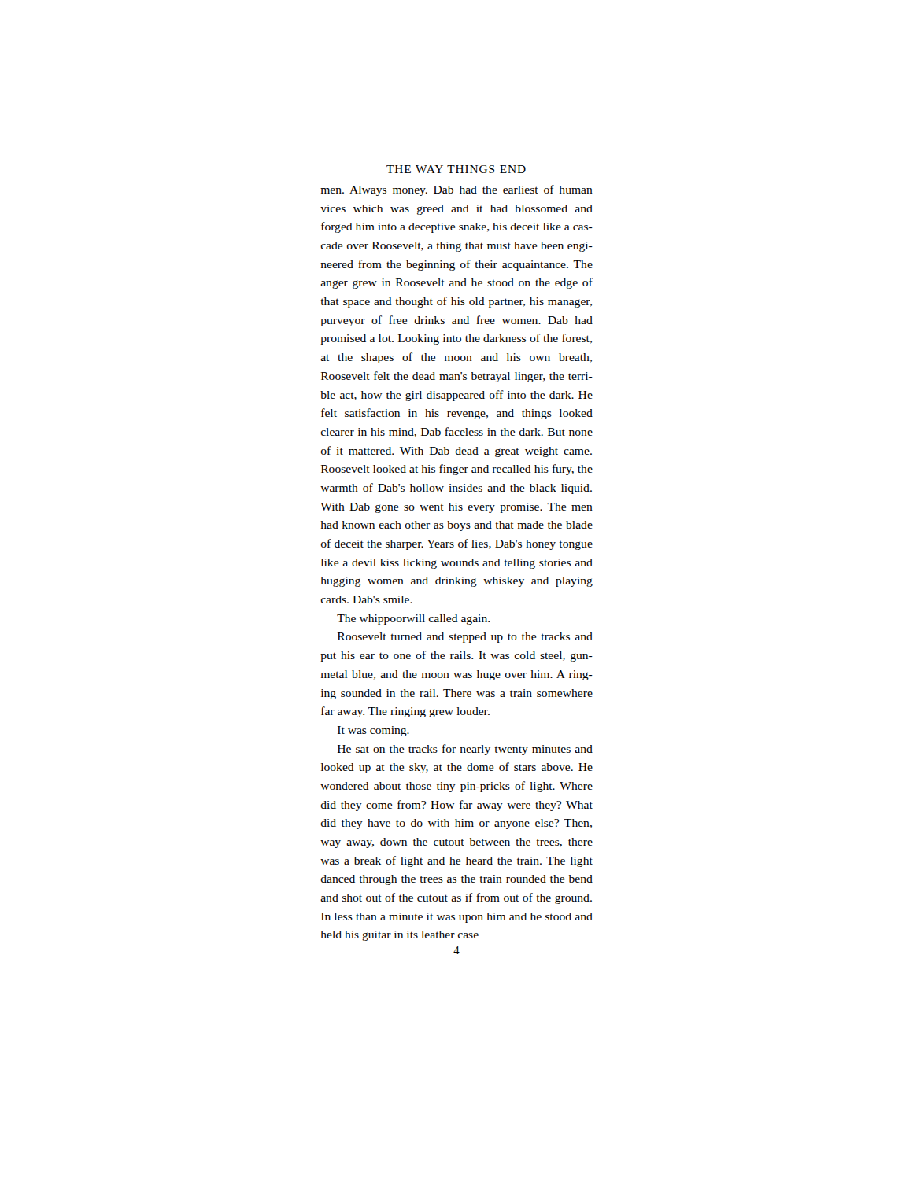The Way Things End
men. Always money. Dab had the earliest of human vices which was greed and it had blossomed and forged him into a deceptive snake, his deceit like a cascade over Roosevelt, a thing that must have been engineered from the beginning of their acquaintance. The anger grew in Roosevelt and he stood on the edge of that space and thought of his old partner, his manager, purveyor of free drinks and free women. Dab had promised a lot. Looking into the darkness of the forest, at the shapes of the moon and his own breath, Roosevelt felt the dead man's betrayal linger, the terrible act, how the girl disappeared off into the dark. He felt satisfaction in his revenge, and things looked clearer in his mind, Dab faceless in the dark. But none of it mattered. With Dab dead a great weight came. Roosevelt looked at his finger and recalled his fury, the warmth of Dab's hollow insides and the black liquid. With Dab gone so went his every promise. The men had known each other as boys and that made the blade of deceit the sharper. Years of lies, Dab's honey tongue like a devil kiss licking wounds and telling stories and hugging women and drinking whiskey and playing cards. Dab's smile.
The whippoorwill called again.
Roosevelt turned and stepped up to the tracks and put his ear to one of the rails. It was cold steel, gunmetal blue, and the moon was huge over him. A ringing sounded in the rail. There was a train somewhere far away. The ringing grew louder.
It was coming.
He sat on the tracks for nearly twenty minutes and looked up at the sky, at the dome of stars above. He wondered about those tiny pin-pricks of light. Where did they come from? How far away were they? What did they have to do with him or anyone else? Then, way away, down the cutout between the trees, there was a break of light and he heard the train. The light danced through the trees as the train rounded the bend and shot out of the cutout as if from out of the ground. In less than a minute it was upon him and he stood and held his guitar in its leather case
4